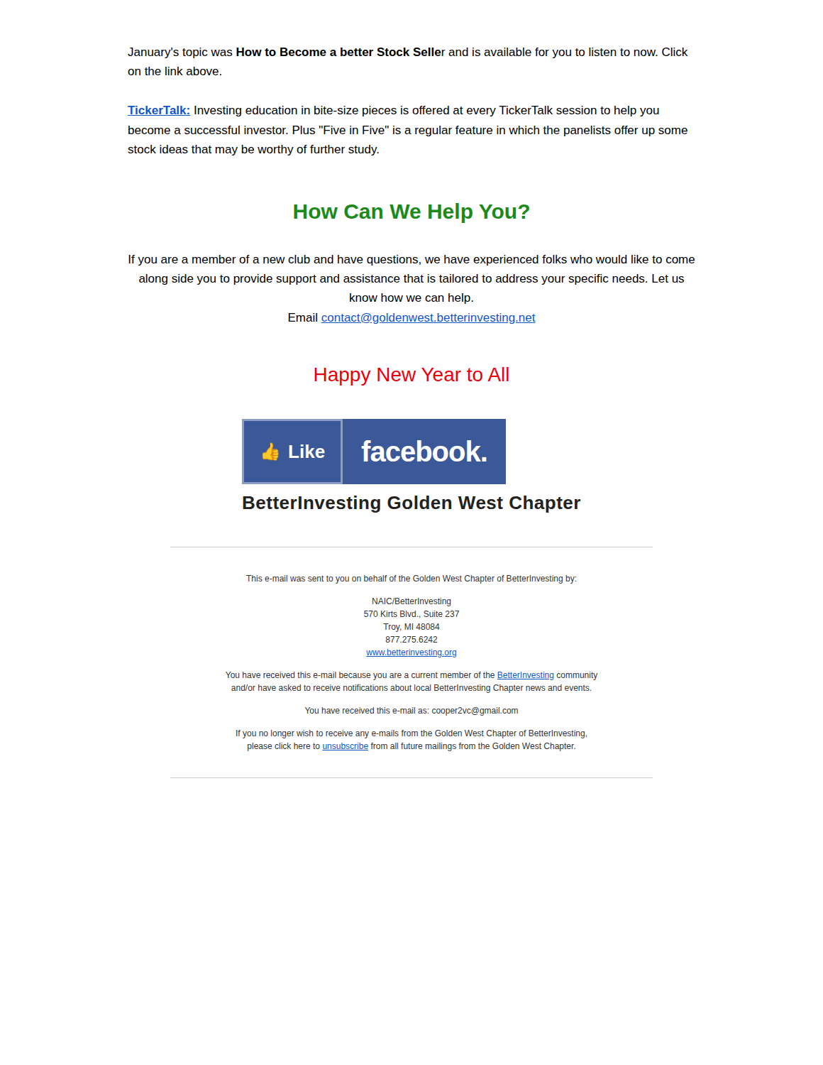January's topic was How to Become a better Stock Seller and is available for you to listen to now. Click on the link above.
TickerTalk: Investing education in bite-size pieces is offered at every TickerTalk session to help you become a successful investor. Plus "Five in Five" is a regular feature in which the panelists offer up some stock ideas that may be worthy of further study.
How Can We Help You?
If you are a member of a new club and have questions, we have experienced folks who would like to come along side you to provide support and assistance that is tailored to address your specific needs. Let us know how we can help.
Email contact@goldenwest.betterinvesting.net
Happy New Year to All
👍 Like
facebook.
BetterInvesting Golden West Chapter
This e-mail was sent to you on behalf of the Golden West Chapter of BetterInvesting by:
NAIC/BetterInvesting
570 Kirts Blvd., Suite 237
Troy, MI 48084
877.275.6242
www.betterinvesting.org
You have received this e-mail because you are a current member of the BetterInvesting community
and/or have asked to receive notifications about local BetterInvesting Chapter news and events.
You have received this e-mail as: cooper2vc@gmail.com
If you no longer wish to receive any e-mails from the Golden West Chapter of BetterInvesting,
please click here to unsubscribe from all future mailings from the Golden West Chapter.